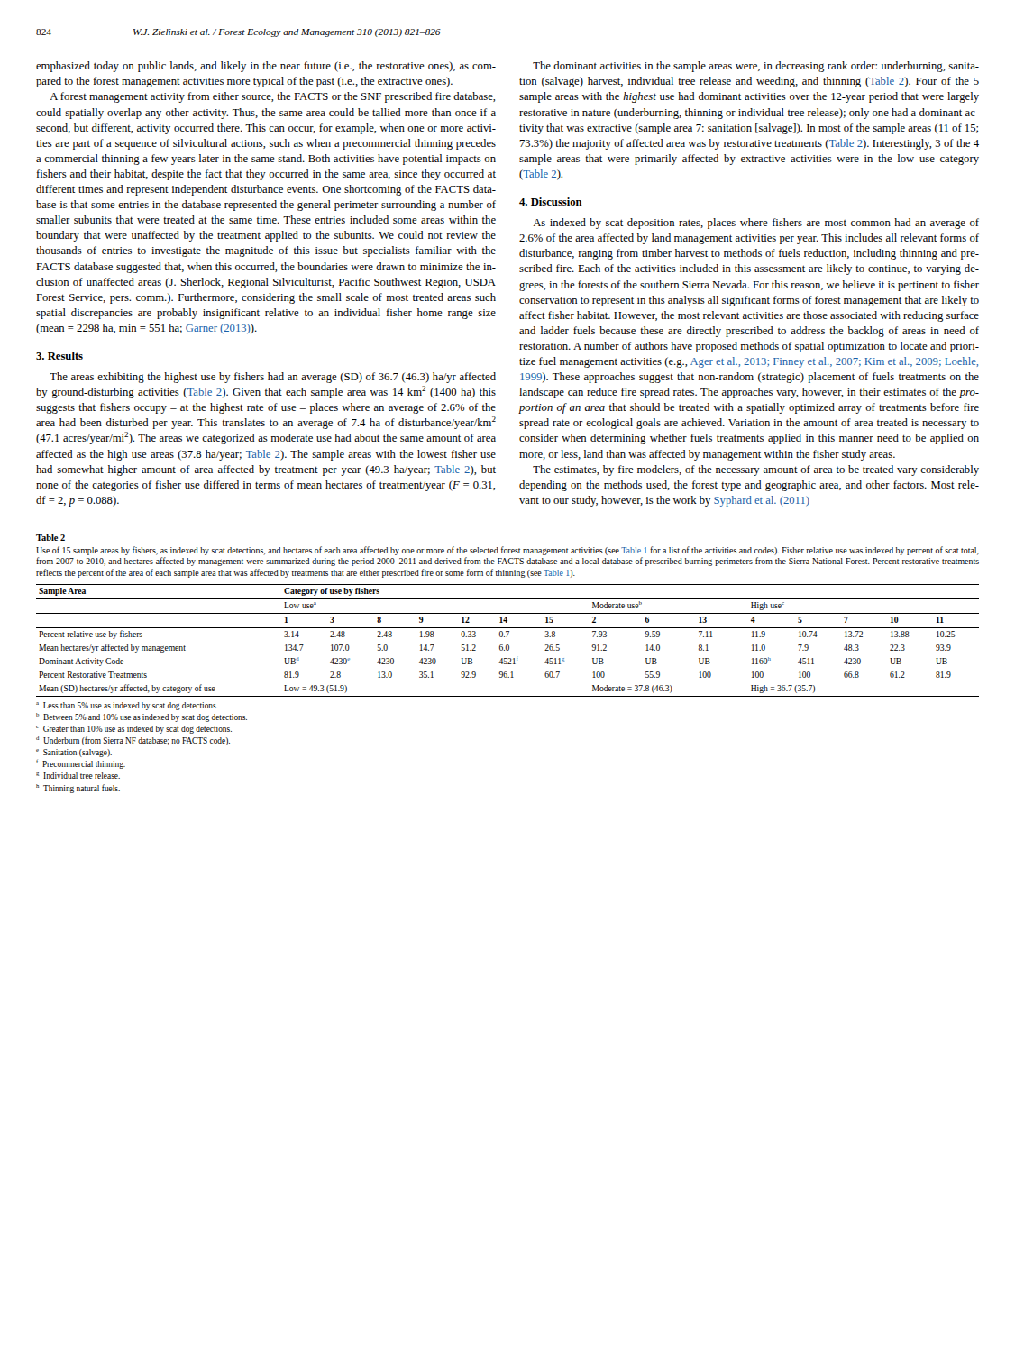824 W.J. Zielinski et al. / Forest Ecology and Management 310 (2013) 821–826
emphasized today on public lands, and likely in the near future (i.e., the restorative ones), as compared to the forest management activities more typical of the past (i.e., the extractive ones).
A forest management activity from either source, the FACTS or the SNF prescribed fire database, could spatially overlap any other activity. Thus, the same area could be tallied more than once if a second, but different, activity occurred there. This can occur, for example, when one or more activities are part of a sequence of silvicultural actions, such as when a precommercial thinning precedes a commercial thinning a few years later in the same stand. Both activities have potential impacts on fishers and their habitat, despite the fact that they occurred in the same area, since they occurred at different times and represent independent disturbance events. One shortcoming of the FACTS database is that some entries in the database represented the general perimeter surrounding a number of smaller subunits that were treated at the same time. These entries included some areas within the boundary that were unaffected by the treatment applied to the subunits. We could not review the thousands of entries to investigate the magnitude of this issue but specialists familiar with the FACTS database suggested that, when this occurred, the boundaries were drawn to minimize the inclusion of unaffected areas (J. Sherlock, Regional Silviculturist, Pacific Southwest Region, USDA Forest Service, pers. comm.). Furthermore, considering the small scale of most treated areas such spatial discrepancies are probably insignificant relative to an individual fisher home range size (mean = 2298 ha, min = 551 ha; Garner (2013)).
3. Results
The areas exhibiting the highest use by fishers had an average (SD) of 36.7 (46.3) ha/yr affected by ground-disturbing activities (Table 2). Given that each sample area was 14 km2 (1400 ha) this suggests that fishers occupy – at the highest rate of use – places where an average of 2.6% of the area had been disturbed per year. This translates to an average of 7.4 ha of disturbance/year/km2 (47.1 acres/year/mi2). The areas we categorized as moderate use had about the same amount of area affected as the high use areas (37.8 ha/year; Table 2). The sample areas with the lowest fisher use had somewhat higher amount of area affected by treatment per year (49.3 ha/year; Table 2), but none of the categories of fisher use differed in terms of mean hectares of treatment/year (F = 0.31, df = 2, p = 0.088).
The dominant activities in the sample areas were, in decreasing rank order: underburning, sanitation (salvage) harvest, individual tree release and weeding, and thinning (Table 2). Four of the 5 sample areas with the highest use had dominant activities over the 12-year period that were largely restorative in nature (underburning, thinning or individual tree release); only one had a dominant activity that was extractive (sample area 7: sanitation [salvage]). In most of the sample areas (11 of 15; 73.3%) the majority of affected area was by restorative treatments (Table 2). Interestingly, 3 of the 4 sample areas that were primarily affected by extractive activities were in the low use category (Table 2).
4. Discussion
As indexed by scat deposition rates, places where fishers are most common had an average of 2.6% of the area affected by land management activities per year. This includes all relevant forms of disturbance, ranging from timber harvest to methods of fuels reduction, including thinning and prescribed fire. Each of the activities included in this assessment are likely to continue, to varying degrees, in the forests of the southern Sierra Nevada. For this reason, we believe it is pertinent to fisher conservation to represent in this analysis all significant forms of forest management that are likely to affect fisher habitat. However, the most relevant activities are those associated with reducing surface and ladder fuels because these are directly prescribed to address the backlog of areas in need of restoration. A number of authors have proposed methods of spatial optimization to locate and prioritize fuel management activities (e.g., Ager et al., 2013; Finney et al., 2007; Kim et al., 2009; Loehle, 1999). These approaches suggest that non-random (strategic) placement of fuels treatments on the landscape can reduce fire spread rates. The approaches vary, however, in their estimates of the proportion of an area that should be treated with a spatially optimized array of treatments before fire spread rate or ecological goals are achieved. Variation in the amount of area treated is necessary to consider when determining whether fuels treatments applied in this manner need to be applied on more, or less, land than was affected by management within the fisher study areas.
The estimates, by fire modelers, of the necessary amount of area to be treated vary considerably depending on the methods used, the forest type and geographic area, and other factors. Most relevant to our study, however, is the work by Syphard et al. (2011)
Table 2
Use of 15 sample areas by fishers, as indexed by scat detections, and hectares of each area affected by one or more of the selected forest management activities (see Table 1 for a list of the activities and codes). Fisher relative use was indexed by percent of scat total, from 2007 to 2010, and hectares affected by management were summarized during the period 2000–2011 and derived from the FACTS database and a local database of prescribed burning perimeters from the Sierra National Forest. Percent restorative treatments reflects the percent of the area of each sample area that was affected by treatments that are either prescribed fire or some form of thinning (see Table 1).
| Sample Area | Category of use by fishers |
| --- | --- |
| | Low use a | Moderate use b | High use c |
| | 1 | 3 | 8 | 9 | 12 | 14 | 15 | 2 | 6 | 13 | 4 | 5 | 7 | 10 | 11 |
| Percent relative use by fishers | 3.14 | 2.48 | 2.48 | 1.98 | 0.33 | 0.7 | 3.8 | 7.93 | 9.59 | 7.11 | 11.9 | 10.74 | 13.72 | 13.88 | 10.25 |
| Mean hectares/yr affected by management | 134.7 | 107.0 | 5.0 | 14.7 | 51.2 | 6.0 | 26.5 | 91.2 | 14.0 | 8.1 | 11.0 | 7.9 | 48.3 | 22.3 | 93.9 |
| Dominant Activity Code | UB d | 4230 e | 4230 | 4230 | UB | 4521 f | 4511 g | UB | UB | UB | 1160 h | 4511 | 4230 | UB | UB |
| Percent Restorative Treatments | 81.9 | 2.8 | 13.0 | 35.1 | 92.9 | 96.1 | 60.7 | 100 | 55.9 | 100 | 100 | 100 | 66.8 | 61.2 | 81.9 |
| Mean (SD) hectares/yr affected, by category of use | Low = 49.3 (51.9) | Moderate = 37.8 (46.3) | High = 36.7 (35.7) |
a Less than 5% use as indexed by scat dog detections.
b Between 5% and 10% use as indexed by scat dog detections.
c Greater than 10% use as indexed by scat dog detections.
d Underburn (from Sierra NF database; no FACTS code).
e Sanitation (salvage).
f Precommercial thinning.
g Individual tree release.
h Thinning natural fuels.